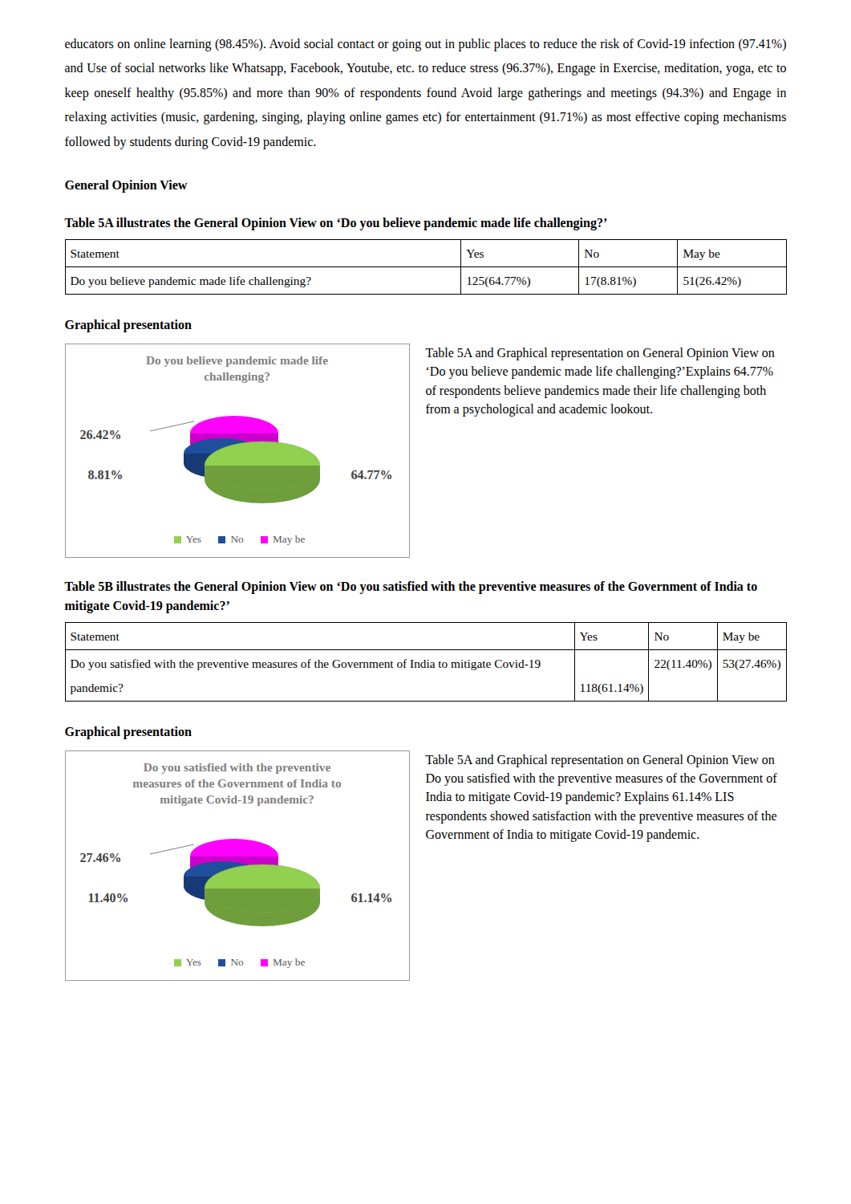educators on online learning (98.45%). Avoid social contact or going out in public places to reduce the risk of Covid-19 infection (97.41%) and Use of social networks like Whatsapp, Facebook, Youtube, etc. to reduce stress (96.37%), Engage in Exercise, meditation, yoga, etc to keep oneself healthy (95.85%) and more than 90% of respondents found Avoid large gatherings and meetings (94.3%) and Engage in relaxing activities (music, gardening, singing, playing online games etc) for entertainment (91.71%) as most effective coping mechanisms followed by students during Covid-19 pandemic.
General Opinion View
Table 5A illustrates the General Opinion View on ‘Do you believe pandemic made life challenging?’
| Statement | Yes | No | May be |
| Do you believe pandemic made life challenging? | 125(64.77%) | 17(8.81%) | 51(26.42%) |
Graphical presentation
Do you believe pandemic made life
challenging?
26.42% 8.81% 64.77%
Yes No May be
Table 5A and Graphical representation on General Opinion View on ‘Do you believe pandemic made life challenging?’Explains 64.77% of respondents believe pandemics made their life challenging both from a psychological and academic lookout.
Table 5B illustrates the General Opinion View on ‘Do you satisfied with the preventive measures of the Government of India to mitigate Covid-19 pandemic?’
| Statement | Yes | No | May be |
| Do you satisfied with the preventive measures of the Government of India to mitigate Covid-19 pandemic? | 118(61.14%) | 22(11.40%) | 53(27.46%) |
Graphical presentation
Do you satisfied with the preventive
measures of the Government of India to
mitigate Covid-19 pandemic?
27.46% 11.40% 61.14%
Yes No May be
Table 5A and Graphical representation on General Opinion View on Do you satisfied with the preventive measures of the Government of India to mitigate Covid-19 pandemic? Explains 61.14% LIS respondents showed satisfaction with the preventive measures of the Government of India to mitigate Covid-19 pandemic.